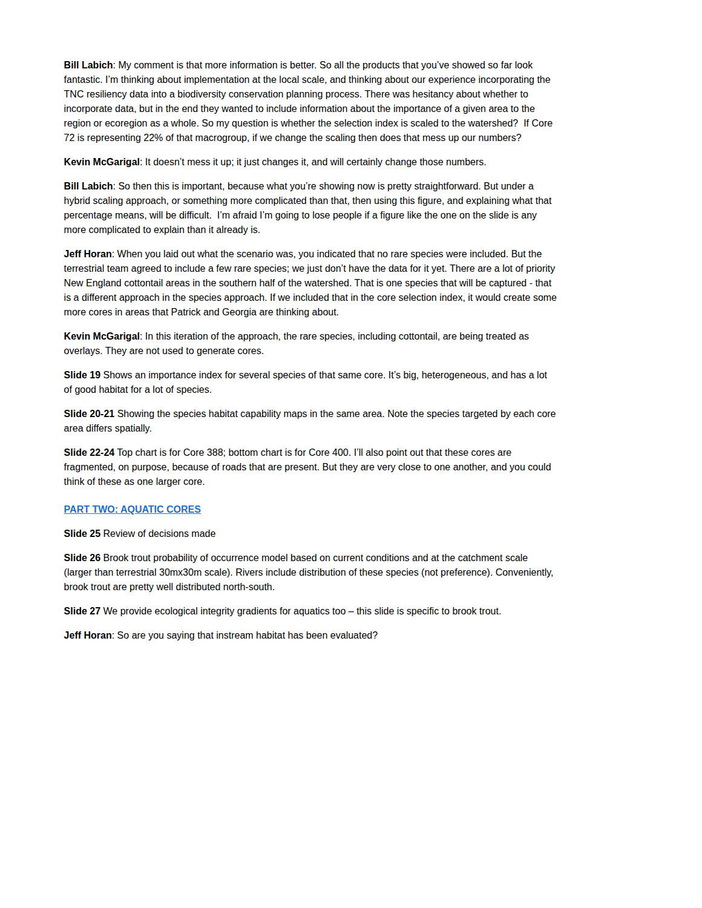Bill Labich: My comment is that more information is better. So all the products that you’ve showed so far look fantastic. I’m thinking about implementation at the local scale, and thinking about our experience incorporating the TNC resiliency data into a biodiversity conservation planning process. There was hesitancy about whether to incorporate data, but in the end they wanted to include information about the importance of a given area to the region or ecoregion as a whole. So my question is whether the selection index is scaled to the watershed? If Core 72 is representing 22% of that macrogroup, if we change the scaling then does that mess up our numbers?
Kevin McGarigal: It doesn’t mess it up; it just changes it, and will certainly change those numbers.
Bill Labich: So then this is important, because what you’re showing now is pretty straightforward. But under a hybrid scaling approach, or something more complicated than that, then using this figure, and explaining what that percentage means, will be difficult. I’m afraid I’m going to lose people if a figure like the one on the slide is any more complicated to explain than it already is.
Jeff Horan: When you laid out what the scenario was, you indicated that no rare species were included. But the terrestrial team agreed to include a few rare species; we just don’t have the data for it yet. There are a lot of priority New England cottontail areas in the southern half of the watershed. That is one species that will be captured - that is a different approach in the species approach. If we included that in the core selection index, it would create some more cores in areas that Patrick and Georgia are thinking about.
Kevin McGarigal: In this iteration of the approach, the rare species, including cottontail, are being treated as overlays. They are not used to generate cores.
Slide 19 Shows an importance index for several species of that same core. It’s big, heterogeneous, and has a lot of good habitat for a lot of species.
Slide 20-21 Showing the species habitat capability maps in the same area. Note the species targeted by each core area differs spatially.
Slide 22-24 Top chart is for Core 388; bottom chart is for Core 400. I’ll also point out that these cores are fragmented, on purpose, because of roads that are present. But they are very close to one another, and you could think of these as one larger core.
PART TWO: AQUATIC CORES
Slide 25 Review of decisions made
Slide 26 Brook trout probability of occurrence model based on current conditions and at the catchment scale (larger than terrestrial 30mx30m scale). Rivers include distribution of these species (not preference). Conveniently, brook trout are pretty well distributed north-south.
Slide 27 We provide ecological integrity gradients for aquatics too – this slide is specific to brook trout.
Jeff Horan: So are you saying that instream habitat has been evaluated?